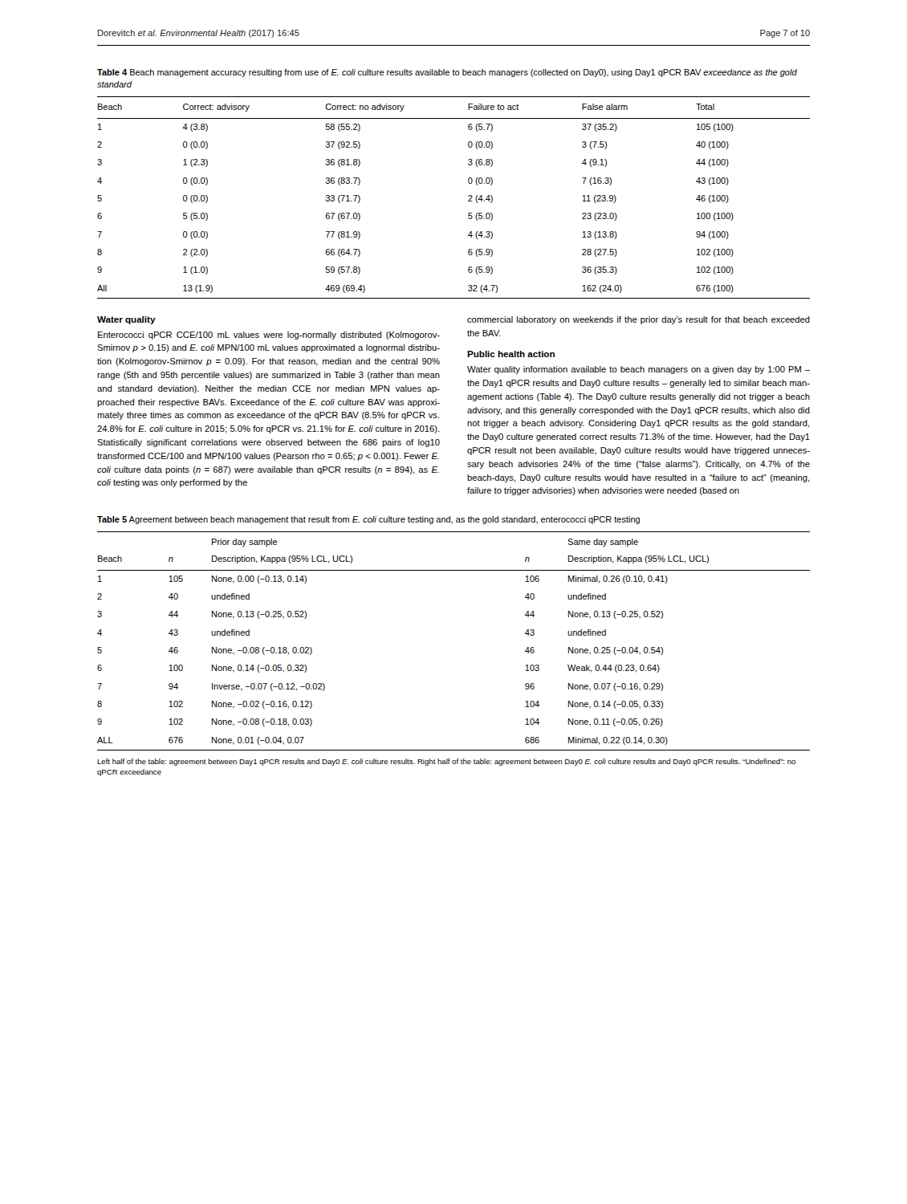Dorevitch et al. Environmental Health (2017) 16:45
Page 7 of 10
Table 4 Beach management accuracy resulting from use of E. coli culture results available to beach managers (collected on Day0), using Day1 qPCR BAV exceedance as the gold standard
| Beach | Correct: advisory | Correct: no advisory | Failure to act | False alarm | Total |
| --- | --- | --- | --- | --- | --- |
| 1 | 4 (3.8) | 58 (55.2) | 6 (5.7) | 37 (35.2) | 105 (100) |
| 2 | 0 (0.0) | 37 (92.5) | 0 (0.0) | 3 (7.5) | 40 (100) |
| 3 | 1 (2.3) | 36 (81.8) | 3 (6.8) | 4 (9.1) | 44 (100) |
| 4 | 0 (0.0) | 36 (83.7) | 0 (0.0) | 7 (16.3) | 43 (100) |
| 5 | 0 (0.0) | 33 (71.7) | 2 (4.4) | 11 (23.9) | 46 (100) |
| 6 | 5 (5.0) | 67 (67.0) | 5 (5.0) | 23 (23.0) | 100 (100) |
| 7 | 0 (0.0) | 77 (81.9) | 4 (4.3) | 13 (13.8) | 94 (100) |
| 8 | 2 (2.0) | 66 (64.7) | 6 (5.9) | 28 (27.5) | 102 (100) |
| 9 | 1 (1.0) | 59 (57.8) | 6 (5.9) | 36 (35.3) | 102 (100) |
| All | 13 (1.9) | 469 (69.4) | 32 (4.7) | 162 (24.0) | 676 (100) |
Water quality
Enterococci qPCR CCE/100 mL values were log-normally distributed (Kolmogorov-Smirnov p > 0.15) and E. coli MPN/100 mL values approximated a lognormal distribution (Kolmogorov-Smirnov p = 0.09). For that reason, median and the central 90% range (5th and 95th percentile values) are summarized in Table 3 (rather than mean and standard deviation). Neither the median CCE nor median MPN values approached their respective BAVs. Exceedance of the E. coli culture BAV was approximately three times as common as exceedance of the qPCR BAV (8.5% for qPCR vs. 24.8% for E. coli culture in 2015; 5.0% for qPCR vs. 21.1% for E. coli culture in 2016). Statistically significant correlations were observed between the 686 pairs of log10 transformed CCE/100 and MPN/100 values (Pearson rho = 0.65; p < 0.001). Fewer E. coli culture data points (n = 687) were available than qPCR results (n = 894), as E. coli testing was only performed by the
commercial laboratory on weekends if the prior day’s result for that beach exceeded the BAV.
Public health action
Water quality information available to beach managers on a given day by 1:00 PM – the Day1 qPCR results and Day0 culture results – generally led to similar beach management actions (Table 4). The Day0 culture results generally did not trigger a beach advisory, and this generally corresponded with the Day1 qPCR results, which also did not trigger a beach advisory. Considering Day1 qPCR results as the gold standard, the Day0 culture generated correct results 71.3% of the time. However, had the Day1 qPCR result not been available, Day0 culture results would have triggered unnecessary beach advisories 24% of the time (“false alarms”). Critically, on 4.7% of the beach-days, Day0 culture results would have resulted in a “failure to act” (meaning, failure to trigger advisories) when advisories were needed (based on
Table 5 Agreement between beach management that result from E. coli culture testing and, as the gold standard, enterococci qPCR testing
| | | Prior day sample | | | Same day sample |
| --- | --- | --- | --- | --- | --- |
| Beach | n | Description, Kappa (95% LCL, UCL) | | n | Description, Kappa (95% LCL, UCL) |
| 1 | 105 | None, 0.00 (−0.13, 0.14) | | 106 | Minimal, 0.26 (0.10, 0.41) |
| 2 | 40 | undefined | | 40 | undefined |
| 3 | 44 | None, 0.13 (−0.25, 0.52) | | 44 | None, 0.13 (−0.25, 0.52) |
| 4 | 43 | undefined | | 43 | undefined |
| 5 | 46 | None, −0.08 (−0.18, 0.02) | | 46 | None, 0.25 (−0.04, 0.54) |
| 6 | 100 | None, 0.14 (−0.05, 0.32) | | 103 | Weak, 0.44 (0.23, 0.64) |
| 7 | 94 | Inverse, −0.07 (−0.12, −0.02) | | 96 | None, 0.07 (−0.16, 0.29) |
| 8 | 102 | None, −0.02 (−0.16, 0.12) | | 104 | None, 0.14 (−0.05, 0.33) |
| 9 | 102 | None, −0.08 (−0.18, 0.03) | | 104 | None, 0.11 (−0.05, 0.26) |
| ALL | 676 | None, 0.01 (−0.04, 0.07 | | 686 | Minimal, 0.22 (0.14, 0.30) |
Left half of the table: agreement between Day1 qPCR results and Day0 E. coli culture results. Right half of the table: agreement between Day0 E. coli culture results and Day0 qPCR results. “Undefined”: no qPCR exceedance